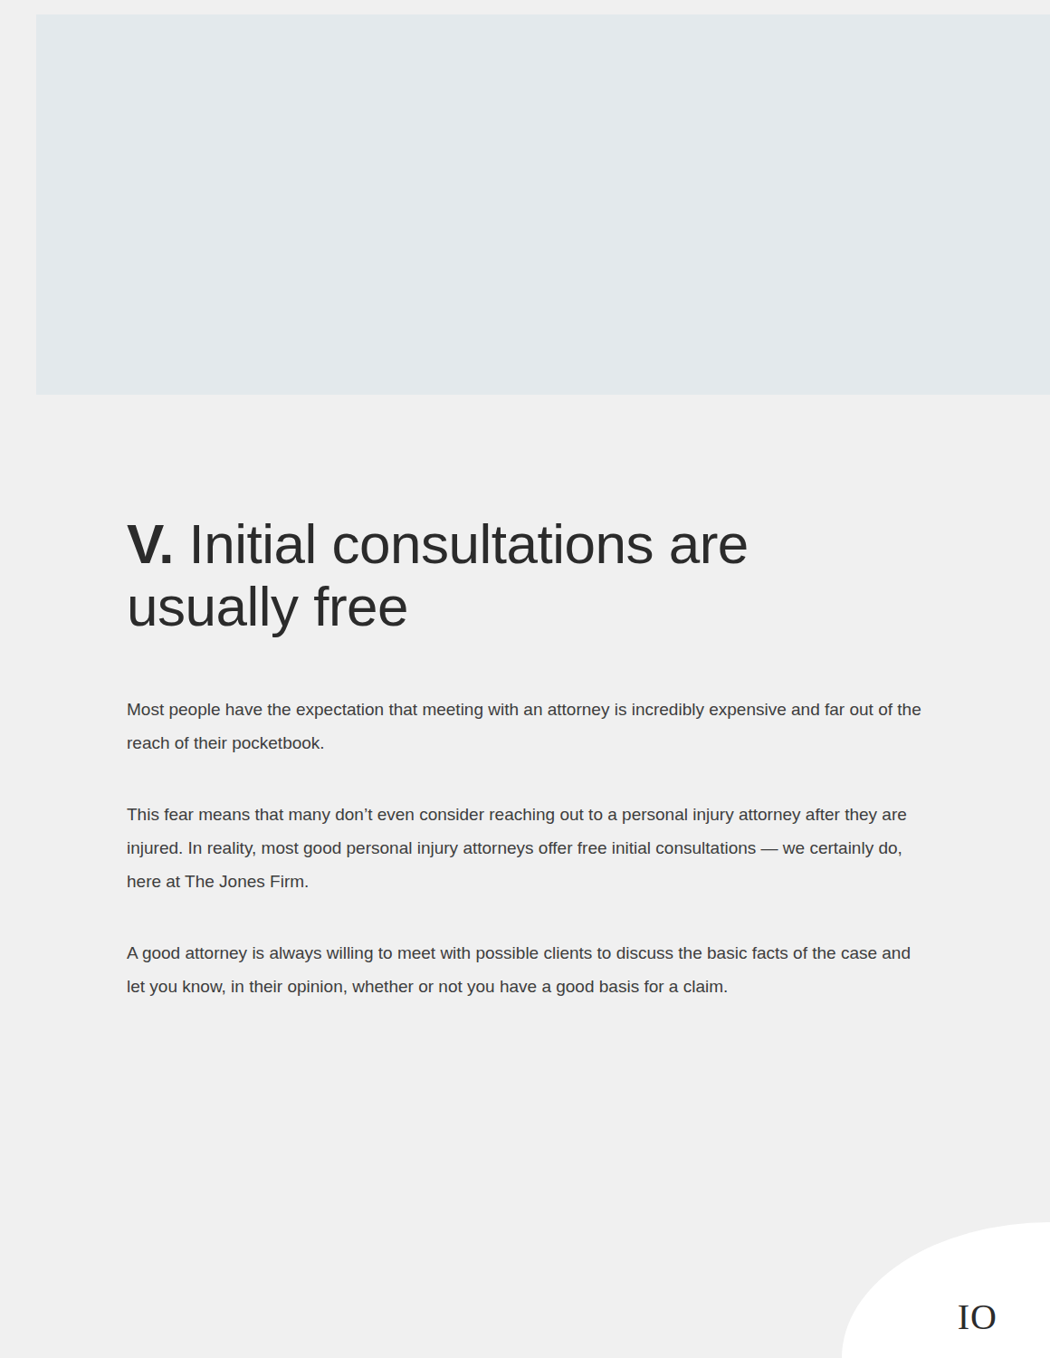V. Initial consultations are usually free
Most people have the expectation that meeting with an attorney is incredibly expensive and far out of the reach of their pocketbook.
This fear means that many don’t even consider reaching out to a personal injury attorney after they are injured. In reality, most good personal injury attorneys offer free initial consultations — we certainly do, here at The Jones Firm.
A good attorney is always willing to meet with possible clients to discuss the basic facts of the case and let you know, in their opinion, whether or not you have a good basis for a claim.
IO